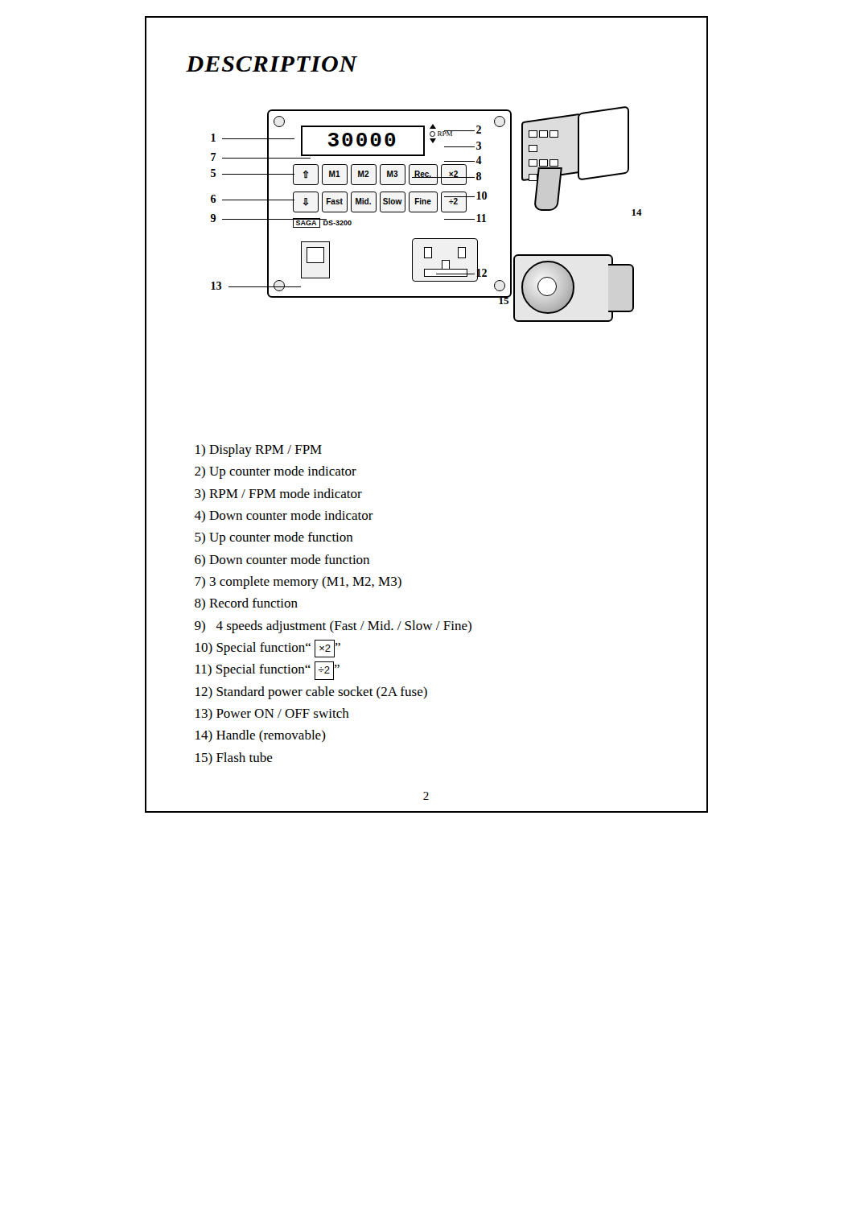DESCRIPTION
30000
RPM
⇧
M1
M2
M3
Rec.
×2
⇩
Fast
Mid.
Slow
Fine
÷2
SAGADS-3200
1 7 5 6 9 13 2 3 4 8 10 11 12
14
15
1) Display RPM / FPM
2) Up counter mode indicator
3) RPM / FPM mode indicator
4) Down counter mode indicator
5) Up counter mode function
6) Down counter mode function
7) 3 complete memory (M1, M2, M3)
8) Record function
9) 4 speeds adjustment (Fast / Mid. / Slow / Fine)
10) Special function“ ×2”
11) Special function“ ÷2”
12) Standard power cable socket (2A fuse)
13) Power ON / OFF switch
14) Handle (removable)
15) Flash tube
2